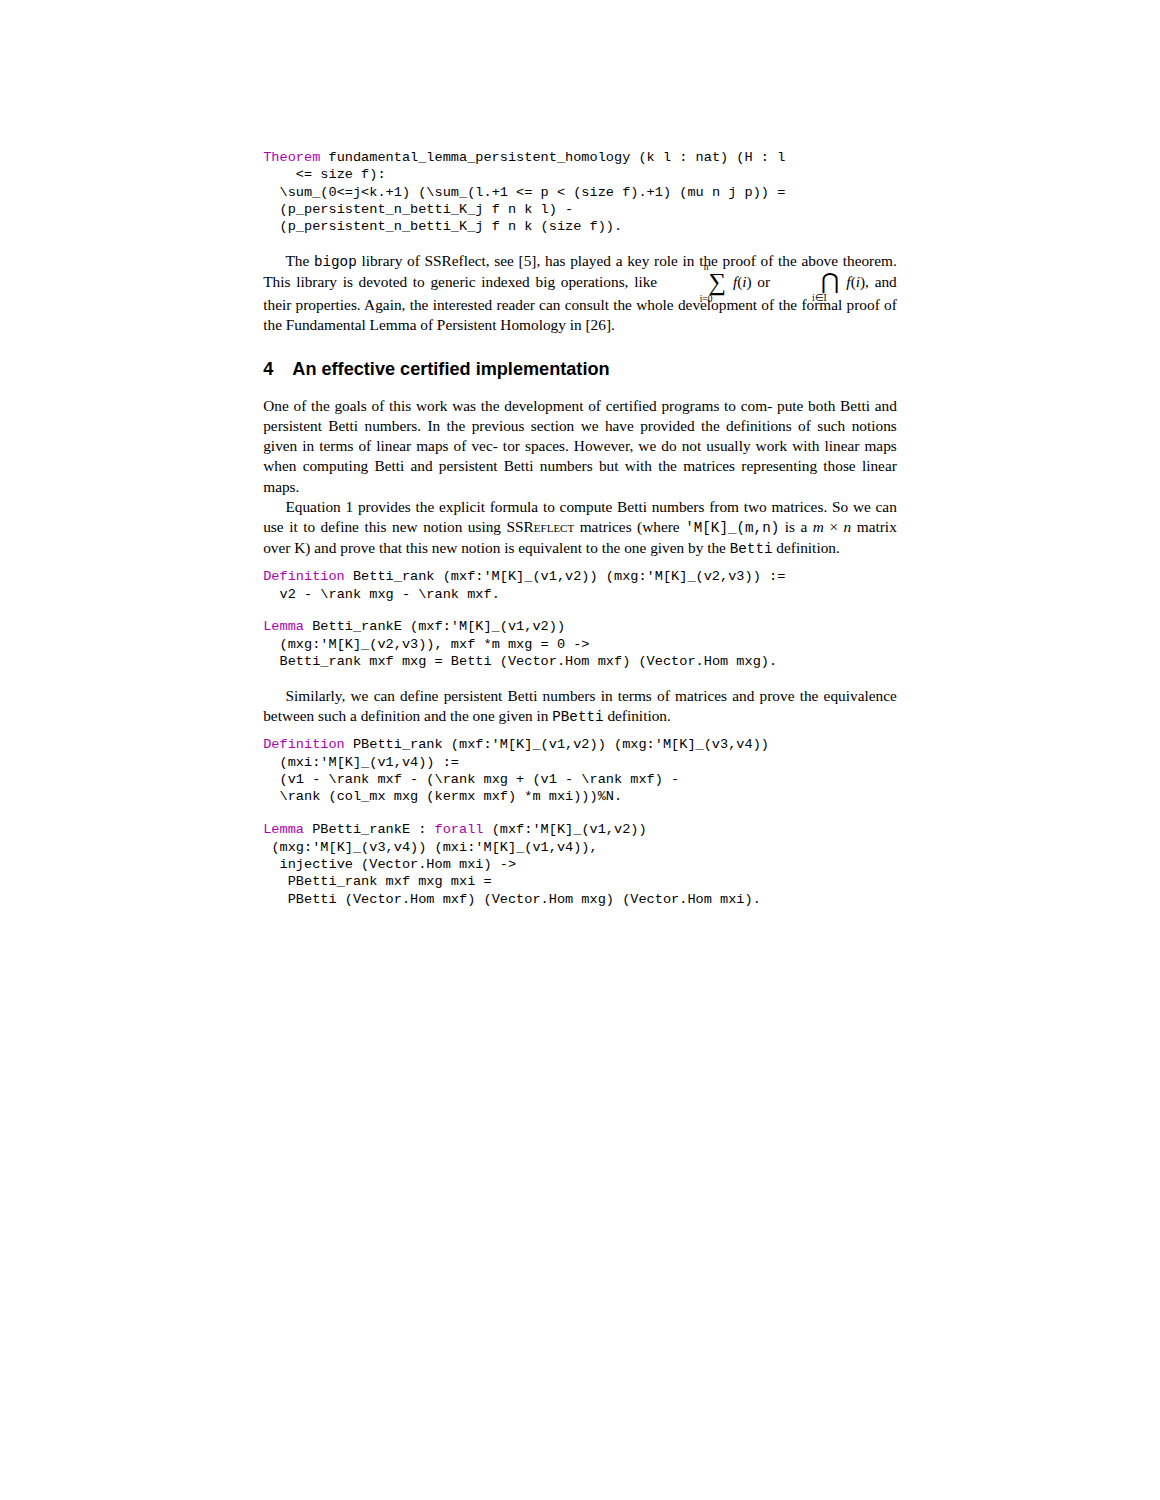Theorem fundamental_lemma_persistent_homology (k l : nat) (H : l
    <= size f):
  \sum_(0<=j<k.+1) (\sum_(l.+1 <= p < (size f).+1) (mu n j p)) =
  (p_persistent_n_betti_K_j f n k l) -
  (p_persistent_n_betti_K_j f n k (size f)).
The bigop library of SSReflect, see [5], has played a key role in the proof of the above theorem. This library is devoted to generic indexed big operations, like n∑i=0 f(i) or ⋂i∈I f(i), and their properties. Again, the interested reader can consult the whole development of the formal proof of the Fundamental Lemma of Persistent Homology in [26].
4 An effective certified implementation
One of the goals of this work was the development of certified programs to com- pute both Betti and persistent Betti numbers. In the previous section we have provided the definitions of such notions given in terms of linear maps of vec- tor spaces. However, we do not usually work with linear maps when computing Betti and persistent Betti numbers but with the matrices representing those linear maps.
Equation 1 provides the explicit formula to compute Betti numbers from two matrices. So we can use it to define this new notion using SSReflect matrices (where 'M[K]_(m,n) is a m × n matrix over K) and prove that this new notion is equivalent to the one given by the Betti definition.
Definition Betti_rank (mxf:'M[K]_(v1,v2)) (mxg:'M[K]_(v2,v3)) :=
  v2 - \rank mxg - \rank mxf.
Lemma Betti_rankE (mxf:'M[K]_(v1,v2))
  (mxg:'M[K]_(v2,v3)), mxf *m mxg = 0 ->
  Betti_rank mxf mxg = Betti (Vector.Hom mxf) (Vector.Hom mxg).
Similarly, we can define persistent Betti numbers in terms of matrices and prove the equivalence between such a definition and the one given in PBetti definition.
Definition PBetti_rank (mxf:'M[K]_(v1,v2)) (mxg:'M[K]_(v3,v4))
  (mxi:'M[K]_(v1,v4)) :=
  (v1 - \rank mxf - (\rank mxg + (v1 - \rank mxf) -
  \rank (col_mx mxg (kermx mxf) *m mxi)))%N.
Lemma PBetti_rankE : forall (mxf:'M[K]_(v1,v2))
 (mxg:'M[K]_(v3,v4)) (mxi:'M[K]_(v1,v4)),
  injective (Vector.Hom mxi) ->
   PBetti_rank mxf mxg mxi =
   PBetti (Vector.Hom mxf) (Vector.Hom mxg) (Vector.Hom mxi).